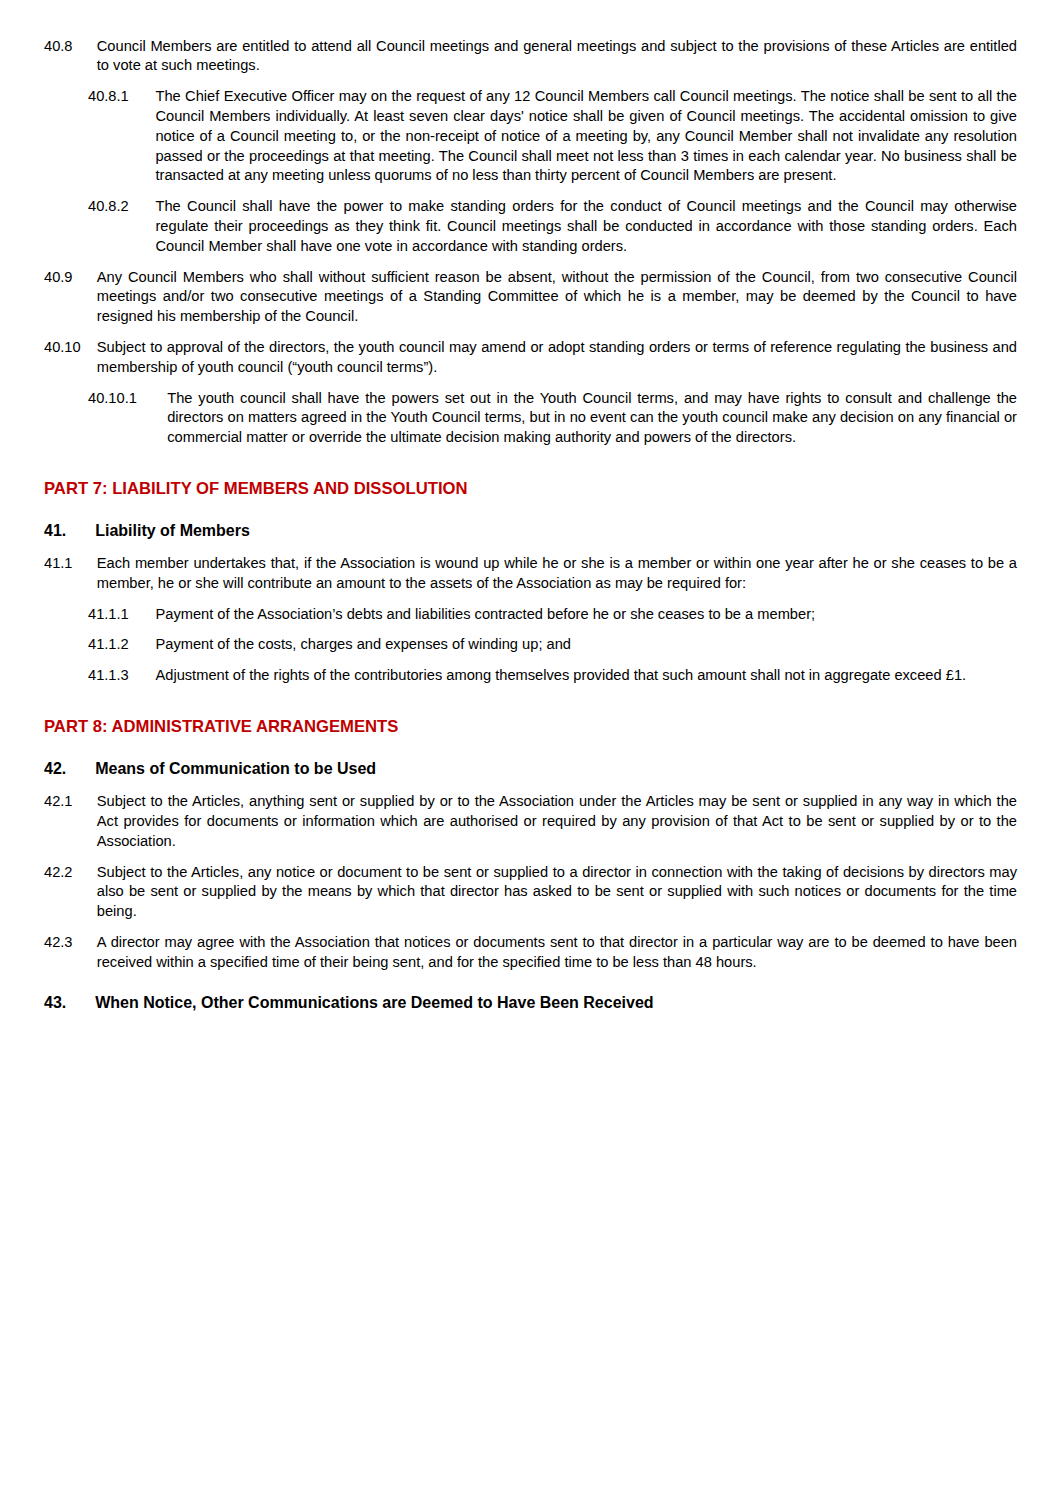40.8
Council Members are entitled to attend all Council meetings and general meetings and subject to the provisions of these Articles are entitled to vote at such meetings.
40.8.1
The Chief Executive Officer may on the request of any 12 Council Members call Council meetings. The notice shall be sent to all the Council Members individually. At least seven clear days' notice shall be given of Council meetings. The accidental omission to give notice of a Council meeting to, or the non-receipt of notice of a meeting by, any Council Member shall not invalidate any resolution passed or the proceedings at that meeting. The Council shall meet not less than 3 times in each calendar year. No business shall be transacted at any meeting unless quorums of no less than thirty percent of Council Members are present.
40.8.2
The Council shall have the power to make standing orders for the conduct of Council meetings and the Council may otherwise regulate their proceedings as they think fit. Council meetings shall be conducted in accordance with those standing orders. Each Council Member shall have one vote in accordance with standing orders.
40.9
Any Council Members who shall without sufficient reason be absent, without the permission of the Council, from two consecutive Council meetings and/or two consecutive meetings of a Standing Committee of which he is a member, may be deemed by the Council to have resigned his membership of the Council.
40.10
Subject to approval of the directors, the youth council may amend or adopt standing orders or terms of reference regulating the business and membership of youth council (“youth council terms”).
40.10.1
The youth council shall have the powers set out in the Youth Council terms, and may have rights to consult and challenge the directors on matters agreed in the Youth Council terms, but in no event can the youth council make any decision on any financial or commercial matter or override the ultimate decision making authority and powers of the directors.
PART 7: LIABILITY OF MEMBERS AND DISSOLUTION
41. Liability of Members
41.1
Each member undertakes that, if the Association is wound up while he or she is a member or within one year after he or she ceases to be a member, he or she will contribute an amount to the assets of the Association as may be required for:
41.1.1
Payment of the Association’s debts and liabilities contracted before he or she ceases to be a member;
41.1.2
Payment of the costs, charges and expenses of winding up; and
41.1.3
Adjustment of the rights of the contributories among themselves provided that such amount shall not in aggregate exceed £1.
PART 8: ADMINISTRATIVE ARRANGEMENTS
42. Means of Communication to be Used
42.1
Subject to the Articles, anything sent or supplied by or to the Association under the Articles may be sent or supplied in any way in which the Act provides for documents or information which are authorised or required by any provision of that Act to be sent or supplied by or to the Association.
42.2
Subject to the Articles, any notice or document to be sent or supplied to a director in connection with the taking of decisions by directors may also be sent or supplied by the means by which that director has asked to be sent or supplied with such notices or documents for the time being.
42.3
A director may agree with the Association that notices or documents sent to that director in a particular way are to be deemed to have been received within a specified time of their being sent, and for the specified time to be less than 48 hours.
43. When Notice, Other Communications are Deemed to Have Been Received